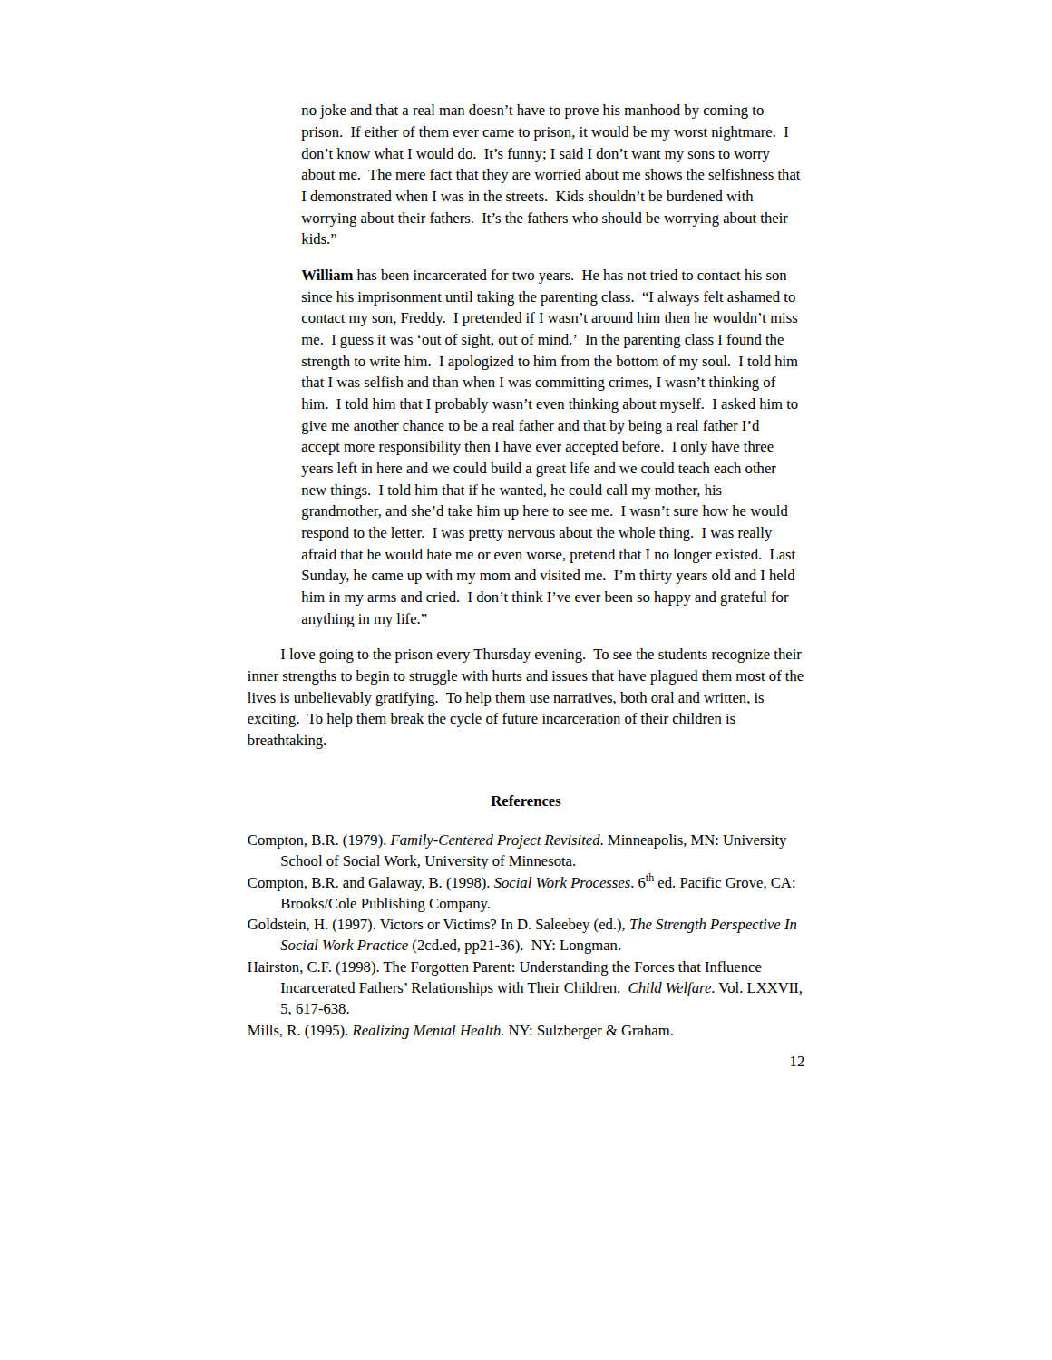no joke and that a real man doesn’t have to prove his manhood by coming to prison. If either of them ever came to prison, it would be my worst nightmare. I don’t know what I would do. It’s funny; I said I don’t want my sons to worry about me. The mere fact that they are worried about me shows the selfishness that I demonstrated when I was in the streets. Kids shouldn’t be burdened with worrying about their fathers. It’s the fathers who should be worrying about their kids.”
William has been incarcerated for two years. He has not tried to contact his son since his imprisonment until taking the parenting class. “I always felt ashamed to contact my son, Freddy. I pretended if I wasn’t around him then he wouldn’t miss me. I guess it was ‘out of sight, out of mind.’ In the parenting class I found the strength to write him. I apologized to him from the bottom of my soul. I told him that I was selfish and than when I was committing crimes, I wasn’t thinking of him. I told him that I probably wasn’t even thinking about myself. I asked him to give me another chance to be a real father and that by being a real father I’d accept more responsibility then I have ever accepted before. I only have three years left in here and we could build a great life and we could teach each other new things. I told him that if he wanted, he could call my mother, his grandmother, and she’d take him up here to see me. I wasn’t sure how he would respond to the letter. I was pretty nervous about the whole thing. I was really afraid that he would hate me or even worse, pretend that I no longer existed. Last Sunday, he came up with my mom and visited me. I’m thirty years old and I held him in my arms and cried. I don’t think I’ve ever been so happy and grateful for anything in my life.”
I love going to the prison every Thursday evening. To see the students recognize their inner strengths to begin to struggle with hurts and issues that have plagued them most of the lives is unbelievably gratifying. To help them use narratives, both oral and written, is exciting. To help them break the cycle of future incarceration of their children is breathtaking.
References
Compton, B.R. (1979). Family-Centered Project Revisited. Minneapolis, MN: University School of Social Work, University of Minnesota.
Compton, B.R. and Galaway, B. (1998). Social Work Processes. 6th ed. Pacific Grove, CA: Brooks/Cole Publishing Company.
Goldstein, H. (1997). Victors or Victims? In D. Saleebey (ed.), The Strength Perspective In Social Work Practice (2cd.ed, pp21-36). NY: Longman.
Hairston, C.F. (1998). The Forgotten Parent: Understanding the Forces that Influence Incarcerated Fathers’ Relationships with Their Children. Child Welfare. Vol. LXXVII, 5, 617-638.
Mills, R. (1995). Realizing Mental Health. NY: Sulzberger & Graham.
12